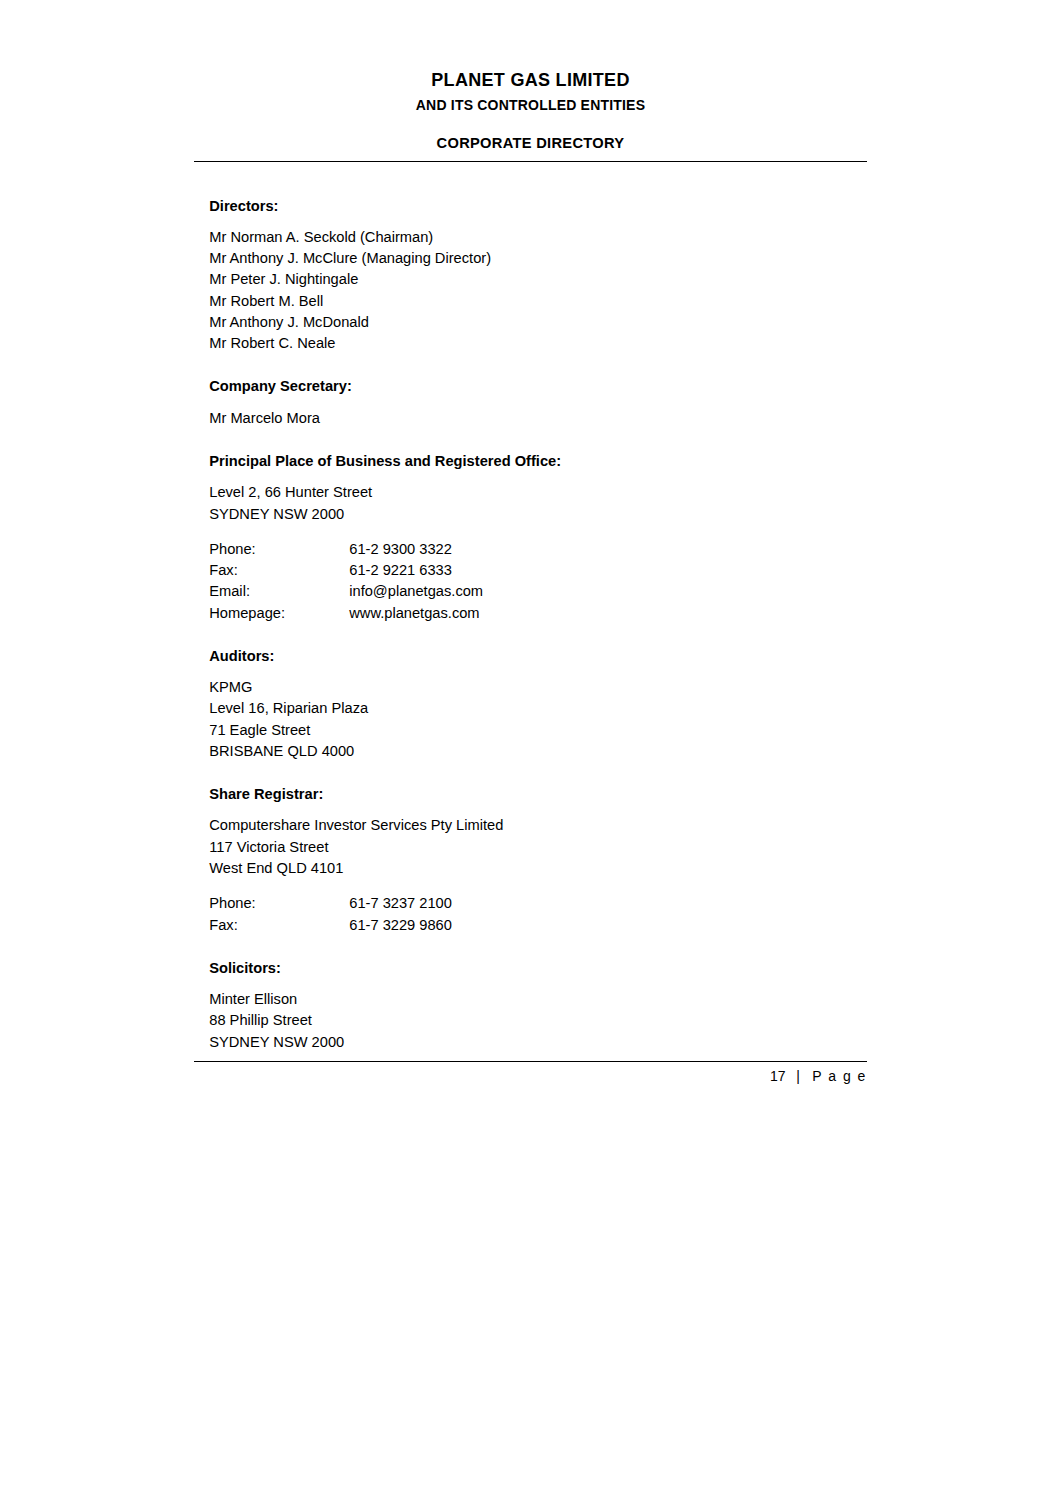PLANET GAS LIMITED
AND ITS CONTROLLED ENTITIES
CORPORATE DIRECTORY
Directors:
Mr Norman A. Seckold (Chairman)
Mr Anthony J. McClure (Managing Director)
Mr Peter J. Nightingale
Mr Robert M. Bell
Mr Anthony J. McDonald
Mr Robert C. Neale
Company Secretary:
Mr Marcelo Mora
Principal Place of Business and Registered Office:
Level 2, 66 Hunter Street
SYDNEY NSW 2000
| Phone: | 61-2 9300 3322 |
| Fax: | 61-2 9221 6333 |
| Email: | info@planetgas.com |
| Homepage: | www.planetgas.com |
Auditors:
KPMG
Level 16, Riparian Plaza
71 Eagle Street
BRISBANE QLD 4000
Share Registrar:
Computershare Investor Services Pty Limited
117 Victoria Street
West End QLD 4101
| Phone: | 61-7 3237 2100 |
| Fax: | 61-7 3229 9860 |
Solicitors:
Minter Ellison
88 Phillip Street
SYDNEY NSW 2000
17 | P a g e